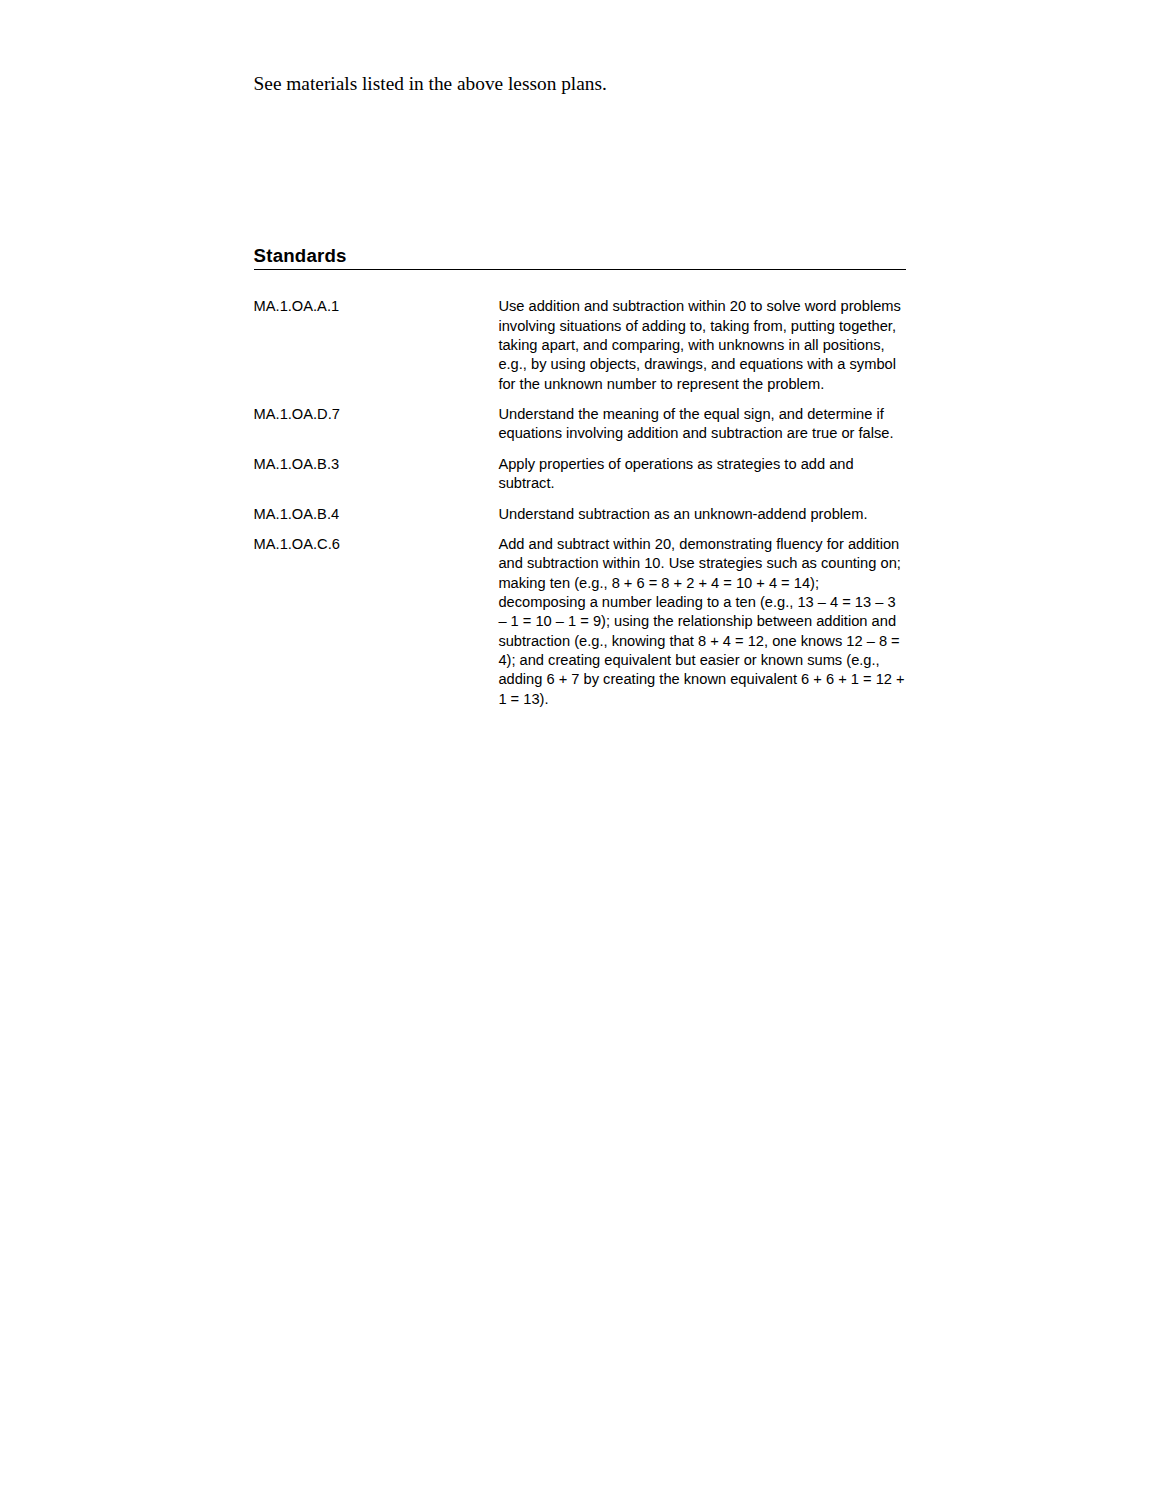See materials listed in the above lesson plans.
Standards
| MA.1.OA.A.1 | Use addition and subtraction within 20 to solve word problems involving situations of adding to, taking from, putting together, taking apart, and comparing, with unknowns in all positions, e.g., by using objects, drawings, and equations with a symbol for the unknown number to represent the problem. |
| MA.1.OA.D.7 | Understand the meaning of the equal sign, and determine if equations involving addition and subtraction are true or false. |
| MA.1.OA.B.3 | Apply properties of operations as strategies to add and subtract. |
| MA.1.OA.B.4 | Understand subtraction as an unknown-addend problem. |
| MA.1.OA.C.6 | Add and subtract within 20, demonstrating fluency for addition and subtraction within 10. Use strategies such as counting on; making ten (e.g., 8 + 6 = 8 + 2 + 4 = 10 + 4 = 14); decomposing a number leading to a ten (e.g., 13 – 4 = 13 – 3 – 1 = 10 – 1 = 9); using the relationship between addition and subtraction (e.g., knowing that 8 + 4 = 12, one knows 12 – 8 = 4); and creating equivalent but easier or known sums (e.g., adding 6 + 7 by creating the known equivalent 6 + 6 + 1 = 12 + 1 = 13). |